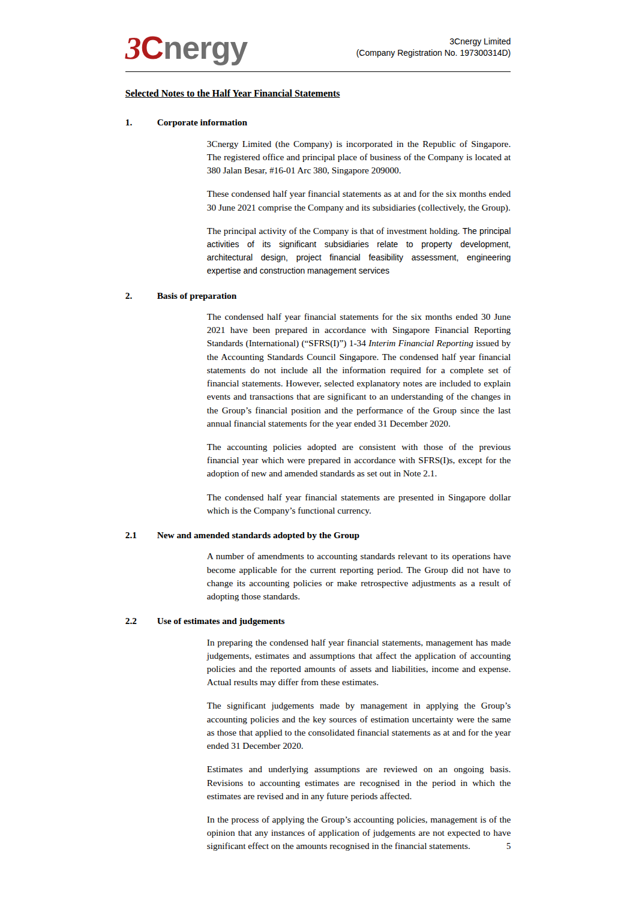3 Cnergy
3Cnergy Limited
(Company Registration No. 197300314D)
Selected Notes to the Half Year Financial Statements
1.
Corporate information
3Cnergy Limited (the Company) is incorporated in the Republic of Singapore. The registered office and principal place of business of the Company is located at 380 Jalan Besar, #16-01 Arc 380, Singapore 209000.
These condensed half year financial statements as at and for the six months ended 30 June 2021 comprise the Company and its subsidiaries (collectively, the Group).
The principal activity of the Company is that of investment holding. The principal activities of its significant subsidiaries relate to property development, architectural design, project financial feasibility assessment, engineering expertise and construction management services
2.
Basis of preparation
The condensed half year financial statements for the six months ended 30 June 2021 have been prepared in accordance with Singapore Financial Reporting Standards (International) (“SFRS(I)”) 1-34 Interim Financial Reporting issued by the Accounting Standards Council Singapore. The condensed half year financial statements do not include all the information required for a complete set of financial statements. However, selected explanatory notes are included to explain events and transactions that are significant to an understanding of the changes in the Group’s financial position and the performance of the Group since the last annual financial statements for the year ended 31 December 2020.
The accounting policies adopted are consistent with those of the previous financial year which were prepared in accordance with SFRS(I)s, except for the adoption of new and amended standards as set out in Note 2.1.
The condensed half year financial statements are presented in Singapore dollar which is the Company’s functional currency.
2.1
New and amended standards adopted by the Group
A number of amendments to accounting standards relevant to its operations have become applicable for the current reporting period. The Group did not have to change its accounting policies or make retrospective adjustments as a result of adopting those standards.
2.2
Use of estimates and judgements
In preparing the condensed half year financial statements, management has made judgements, estimates and assumptions that affect the application of accounting policies and the reported amounts of assets and liabilities, income and expense. Actual results may differ from these estimates.
The significant judgements made by management in applying the Group’s accounting policies and the key sources of estimation uncertainty were the same as those that applied to the consolidated financial statements as at and for the year ended 31 December 2020.
Estimates and underlying assumptions are reviewed on an ongoing basis. Revisions to accounting estimates are recognised in the period in which the estimates are revised and in any future periods affected.
In the process of applying the Group’s accounting policies, management is of the opinion that any instances of application of judgements are not expected to have significant effect on the amounts recognised in the financial statements.
5